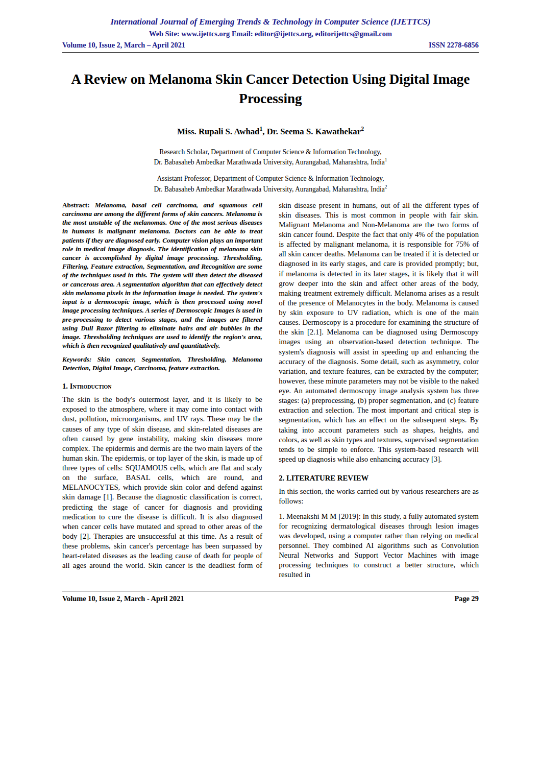International Journal of Emerging Trends & Technology in Computer Science (IJETTCS)
Web Site: www.ijettcs.org Email: editor@ijettcs.org, editorijettcs@gmail.com
Volume 10, Issue 2, March – April 2021 ISSN 2278-6856
A Review on Melanoma Skin Cancer Detection Using Digital Image Processing
Miss. Rupali S. Awhad1, Dr. Seema S. Kawathekar2
Research Scholar, Department of Computer Science & Information Technology,
Dr. Babasaheb Ambedkar Marathwada University, Aurangabad, Maharashtra, India1
Assistant Professor, Department of Computer Science & Information Technology,
Dr. Babasaheb Ambedkar Marathwada University, Aurangabad, Maharashtra, India2
Abstract: Melanoma, basal cell carcinoma, and squamous cell carcinoma are among the different forms of skin cancers. Melanoma is the most unstable of the melanomas. One of the most serious diseases in humans is malignant melanoma. Doctors can be able to treat patients if they are diagnosed early. Computer vision plays an important role in medical image diagnosis. The identification of melanoma skin cancer is accomplished by digital image processing. Thresholding, Filtering, Feature extraction, Segmentation, and Recognition are some of the techniques used in this. The system will then detect the diseased or cancerous area. A segmentation algorithm that can effectively detect skin melanoma pixels in the information image is needed. The system's input is a dermoscopic image, which is then processed using novel image processing techniques. A series of Dermoscopic Images is used in pre-processing to detect various stages, and the images are filtered using Dull Razor filtering to eliminate hairs and air bubbles in the image. Thresholding techniques are used to identify the region's area, which is then recognized qualitatively and quantitatively.
Keywords: Skin cancer, Segmentation, Thresholding, Melanoma Detection, Digital Image, Carcinoma, feature extraction.
1. Introduction
The skin is the body's outermost layer, and it is likely to be exposed to the atmosphere, where it may come into contact with dust, pollution, microorganisms, and UV rays. These may be the causes of any type of skin disease, and skin-related diseases are often caused by gene instability, making skin diseases more complex. The epidermis and dermis are the two main layers of the human skin. The epidermis, or top layer of the skin, is made up of three types of cells: SQUAMOUS cells, which are flat and scaly on the surface, BASAL cells, which are round, and MELANOCYTES, which provide skin color and defend against skin damage [1]. Because the diagnostic classification is correct, predicting the stage of cancer for diagnosis and providing medication to cure the disease is difficult. It is also diagnosed when cancer cells have mutated and spread to other areas of the body [2]. Therapies are unsuccessful at this time. As a result of these problems, skin cancer's percentage has been surpassed by heart-related diseases as the leading cause of death for people of all ages around the world. Skin cancer is the deadliest form of skin disease present in humans, out of all the different types of skin diseases. This is most common in people with fair skin. Malignant Melanoma and Non-Melanoma are the two forms of skin cancer found. Despite the fact that only 4% of the population is affected by malignant melanoma, it is responsible for 75% of all skin cancer deaths. Melanoma can be treated if it is detected or diagnosed in its early stages, and care is provided promptly; but, if melanoma is detected in its later stages, it is likely that it will grow deeper into the skin and affect other areas of the body, making treatment extremely difficult. Melanoma arises as a result of the presence of Melanocytes in the body. Melanoma is caused by skin exposure to UV radiation, which is one of the main causes. Dermoscopy is a procedure for examining the structure of the skin [2.1]. Melanoma can be diagnosed using Dermoscopy images using an observation-based detection technique. The system's diagnosis will assist in speeding up and enhancing the accuracy of the diagnosis. Some detail, such as asymmetry, color variation, and texture features, can be extracted by the computer; however, these minute parameters may not be visible to the naked eye. An automated dermoscopy image analysis system has three stages: (a) preprocessing, (b) proper segmentation, and (c) feature extraction and selection. The most important and critical step is segmentation, which has an effect on the subsequent steps. By taking into account parameters such as shapes, heights, and colors, as well as skin types and textures, supervised segmentation tends to be simple to enforce. This system-based research will speed up diagnosis while also enhancing accuracy [3].
2. LITERATURE REVIEW
In this section, the works carried out by various researchers are as follows:
1. Meenakshi M M [2019]: In this study, a fully automated system for recognizing dermatological diseases through lesion images was developed, using a computer rather than relying on medical personnel. They combined AI algorithms such as Convolution Neural Networks and Support Vector Machines with image processing techniques to construct a better structure, which resulted in
Volume 10, Issue 2, March - April 2021 Page 29